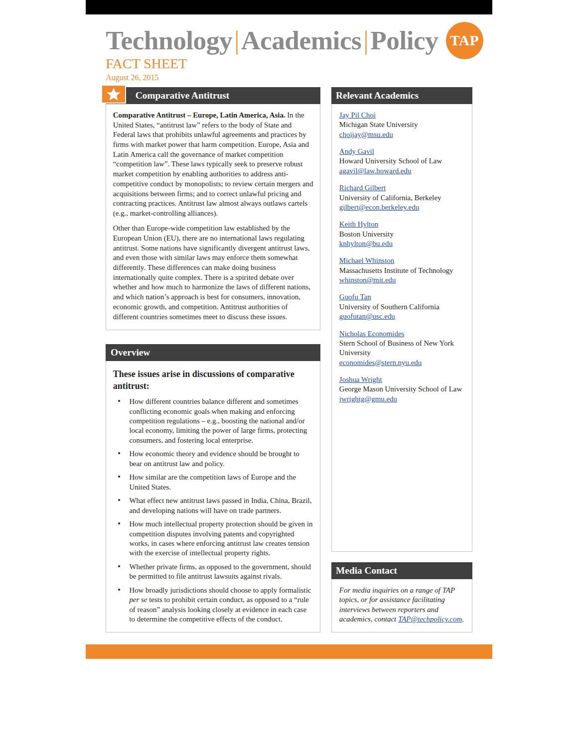Technology|Academics|Policy
TAP
FACT SHEET
August 26, 2015
Comparative Antitrust
Comparative Antitrust – Europe, Latin America, Asia. In the United States, “antitrust law” refers to the body of State and Federal laws that prohibits unlawful agreements and practices by firms with market power that harm competition. Europe, Asia and Latin America call the governance of market competition “competition law”. These laws typically seek to preserve robust market competition by enabling authorities to address anti-competitive conduct by monopolists; to review certain mergers and acquisitions between firms; and to correct unlawful pricing and contracting practices. Antitrust law almost always outlaws cartels (e.g., market-controlling alliances).
Other than Europe-wide competition law established by the European Union (EU), there are no international laws regulating antitrust. Some nations have significantly divergent antitrust laws, and even those with similar laws may enforce them somewhat differently. These differences can make doing business internationally quite complex. There is a spirited debate over whether and how much to harmonize the laws of different nations, and which nation’s approach is best for consumers, innovation, economic growth, and competition. Antitrust authorities of different countries sometimes meet to discuss these issues.
Overview
These issues arise in discussions of comparative antitrust:
How different countries balance different and sometimes conflicting economic goals when making and enforcing competition regulations – e.g., boosting the national and/or local economy, limiting the power of large firms, protecting consumers, and fostering local enterprise.
How economic theory and evidence should be brought to bear on antitrust law and policy.
How similar are the competition laws of Europe and the United States.
What effect new antitrust laws passed in India, China, Brazil, and developing nations will have on trade partners.
How much intellectual property protection should be given in competition disputes involving patents and copyrighted works, in cases where enforcing antitrust law creates tension with the exercise of intellectual property rights.
Whether private firms, as opposed to the government, should be permitted to file antitrust lawsuits against rivals.
How broadly jurisdictions should choose to apply formalistic per se tests to prohibit certain conduct, as opposed to a “rule of reason” analysis looking closely at evidence in each case to determine the competitive effects of the conduct.
Relevant Academics
Jay Pil Choi
Michigan State University
choijay@msu.edu
Andy Gavil
Howard University School of Law
agavil@law.howard.edu
Richard Gilbert
University of California, Berkeley
gilbert@econ.berkeley.edu
Keith Hylton
Boston University
knhylton@bu.edu
Michael Whinston
Massachusetts Institute of Technology
whinston@mit.edu
Guofu Tan
University of Southern California
guofutan@usc.edu
Nicholas Economides
Stern School of Business of New York University
economides@stern.nyu.edu
Joshua Wright
George Mason University School of Law
jwrightg@gmu.edu
Media Contact
For media inquiries on a range of TAP topics, or for assistance facilitating interviews between reporters and academics, contact TAP@techpolicy.com.